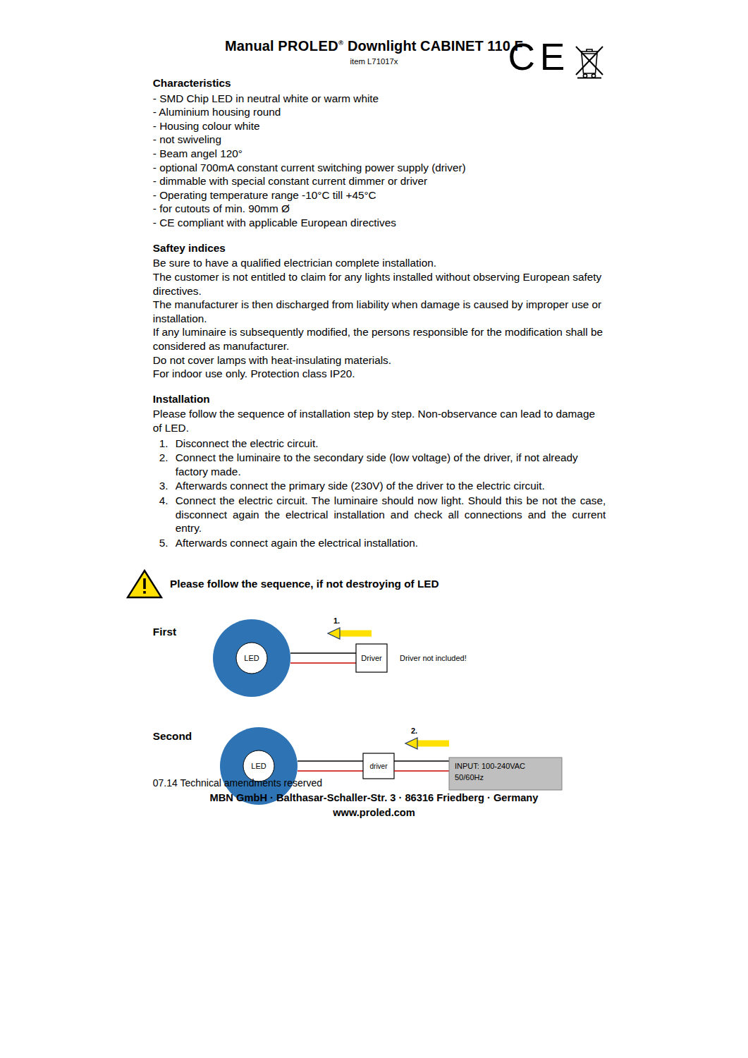C E
Manual PROLED® Downlight CABINET 110 F
item L71017x
Characteristics
- SMD Chip LED in neutral white or warm white
- Aluminium housing round
- Housing colour white
- not swiveling
- Beam angel 120°
- optional 700mA constant current switching power supply (driver)
- dimmable with special constant current dimmer or driver
- Operating temperature range -10°C till +45°C
- for cutouts of min. 90mm Ø
- CE compliant with applicable European directives
Saftey indices
Be sure to have a qualified electrician complete installation.
The customer is not entitled to claim for any lights installed without observing European safety directives.
The manufacturer is then discharged from liability when damage is caused by improper use or installation.
If any luminaire is subsequently modified, the persons responsible for the modification shall be considered as manufacturer.
Do not cover lamps with heat-insulating materials.
For indoor use only. Protection class IP20.
Installation
Please follow the sequence of installation step by step. Non-observance can lead to damage of LED.
Disconnect the electric circuit.
Connect the luminaire to the secondary side (low voltage) of the driver, if not already factory made.
Afterwards connect the primary side (230V) of the driver to the electric circuit.
Connect the electric circuit. The luminaire should now light. Should this be not the case, disconnect again the electrical installation and check all connections and the current entry.
Afterwards connect again the electrical installation.
Please follow the sequence, if not destroying of LED
First
LED Driver 1. Driver not included!
Second
LED driver INPUT: 100-240VAC 50/60Hz 2.
07.14 Technical amendments reserved
MBN GmbH · Balthasar-Schaller-Str. 3 · 86316 Friedberg · Germany
www.proled.com